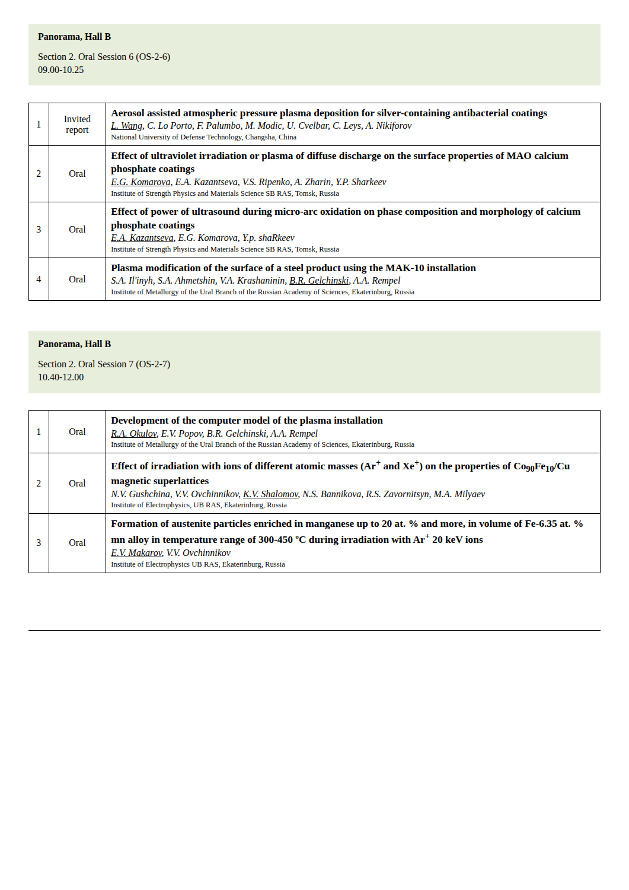Panorama, Hall B
Section 2. Oral Session 6 (OS-2-6)
09.00-10.25
| 1 | Invited report | Aerosol assisted atmospheric pressure plasma deposition for silver-containing antibacterial coatings L. Wang , C. Lo Porto, F. Palumbo, M. Modic, U. Cvelbar, C. Leys, A. Nikiforov National University of Defense Technology, Changsha, China |
| 2 | Oral | Effect of ultraviolet irradiation or plasma of diffuse discharge on the surface properties of MAO calcium phosphate coatings E.G. Komarova , E.A. Kazantseva, V.S. Ripenko, A. Zharin, Y.P. Sharkeev Institute of Strength Physics and Materials Science SB RAS, Tomsk, Russia |
| 3 | Oral | Effect of power of ultrasound during micro-arc oxidation on phase composition and morphology of calcium phosphate coatings E.A. Kazantseva , E.G. Komarova, Y.p. shaRkeev Institute of Strength Physics and Materials Science SB RAS, Tomsk, Russia |
| 4 | Oral | Plasma modification of the surface of a steel product using the MAK-10 installation S.A. Il'inyh, S.A. Ahmetshin, V.A. Krashaninin, B.R. Gelchinski , A.A. Rempel Institute of Metallurgy of the Ural Branch of the Russian Academy of Sciences, Ekaterinburg, Russia |
Panorama, Hall B
Section 2. Oral Session 7 (OS-2-7)
10.40-12.00
| 1 | Oral | Development of the computer model of the plasma installation R.A. Okulov , E.V. Popov, B.R. Gelchinski, A.A. Rempel Institute of Metallurgy of the Ural Branch of the Russian Academy of Sciences, Ekaterinburg, Russia |
| 2 | Oral | Effect of irradiation with ions of different atomic masses (Ar + and Xe + ) on the properties of Co 90 Fe 10 /Cu magnetic superlattices N.V. Gushchina, V.V. Ovchinnikov, K.V. Shalomov , N.S. Bannikova, R.S. Zavornitsyn, M.A. Milyaev Institute of Electrophysics, UB RAS, Ekaterinburg, Russia |
| 3 | Oral | Formation of austenite particles enriched in manganese up to 20 at. % and more, in volume of Fe-6.35 at. % mn alloy in temperature range of 300-450 ºC during irradiation with Ar + 20 keV ions E.V. Makarov , V.V. Ovchinnikov Institute of Electrophysics UB RAS, Ekaterinburg, Russia |